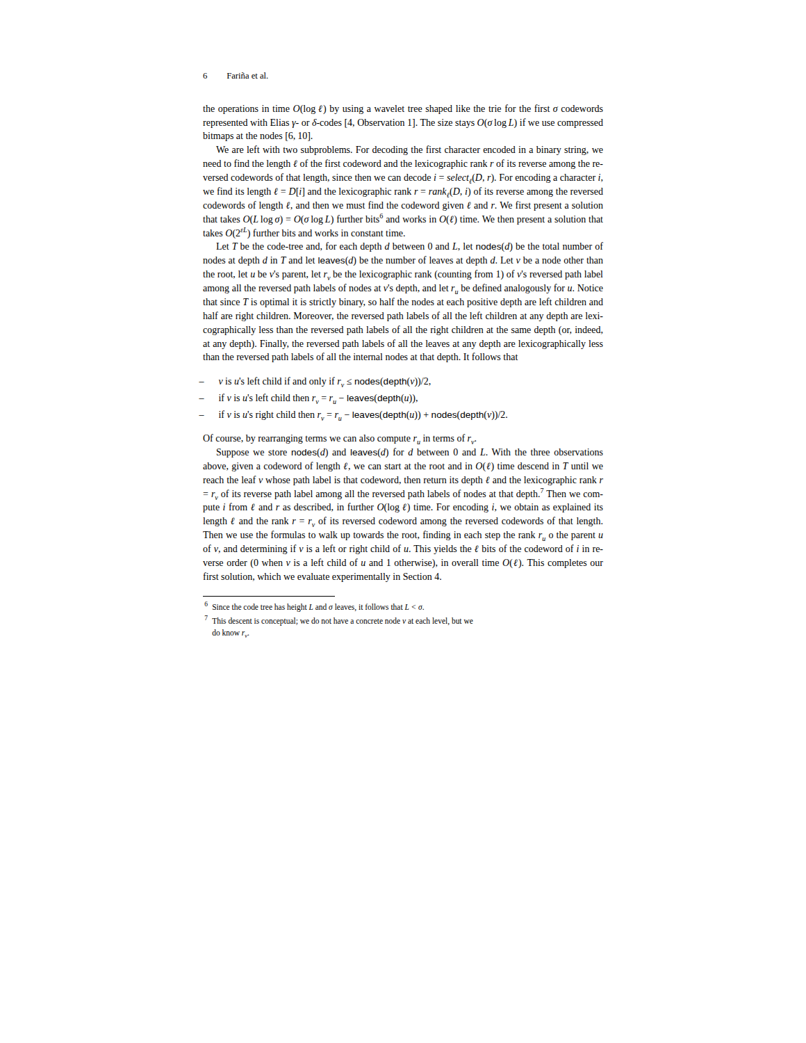6 Fariña et al.
the operations in time O(log ℓ) by using a wavelet tree shaped like the trie for the first σ codewords represented with Elias γ- or δ-codes [4, Observation 1]. The size stays O(σ log L) if we use compressed bitmaps at the nodes [6, 10].
We are left with two subproblems. For decoding the first character encoded in a binary string, we need to find the length ℓ of the first codeword and the lexicographic rank r of its reverse among the reversed codewords of that length, since then we can decode i = selectℓ(D, r). For encoding a character i, we find its length ℓ = D[i] and the lexicographic rank r = rankℓ(D, i) of its reverse among the reversed codewords of length ℓ, and then we must find the codeword given ℓ and r. We first present a solution that takes O(L log σ) = O(σ log L) further bits6 and works in O(ℓ) time. We then present a solution that takes O(2εL) further bits and works in constant time.
Let T be the code-tree and, for each depth d between 0 and L, let nodes(d) be the total number of nodes at depth d in T and let leaves(d) be the number of leaves at depth d. Let v be a node other than the root, let u be v's parent, let rv be the lexicographic rank (counting from 1) of v's reversed path label among all the reversed path labels of nodes at v's depth, and let ru be defined analogously for u. Notice that since T is optimal it is strictly binary, so half the nodes at each positive depth are left children and half are right children. Moreover, the reversed path labels of all the left children at any depth are lexicographically less than the reversed path labels of all the right children at the same depth (or, indeed, at any depth). Finally, the reversed path labels of all the leaves at any depth are lexicographically less than the reversed path labels of all the internal nodes at that depth. It follows that
v is u's left child if and only if rv ≤ nodes(depth(v))/2,
if v is u's left child then rv = ru − leaves(depth(u)),
if v is u's right child then rv = ru − leaves(depth(u)) + nodes(depth(v))/2.
Of course, by rearranging terms we can also compute ru in terms of rv.
Suppose we store nodes(d) and leaves(d) for d between 0 and L. With the three observations above, given a codeword of length ℓ, we can start at the root and in O(ℓ) time descend in T until we reach the leaf v whose path label is that codeword, then return its depth ℓ and the lexicographic rank r = rv of its reverse path label among all the reversed path labels of nodes at that depth.7 Then we compute i from ℓ and r as described, in further O(log ℓ) time. For encoding i, we obtain as explained its length ℓ and the rank r = rv of its reversed codeword among the reversed codewords of that length. Then we use the formulas to walk up towards the root, finding in each step the rank ru o the parent u of v, and determining if v is a left or right child of u. This yields the ℓ bits of the codeword of i in reverse order (0 when v is a left child of u and 1 otherwise), in overall time O(ℓ). This completes our first solution, which we evaluate experimentally in Section 4.
6 Since the code tree has height L and σ leaves, it follows that L < σ.
7 This descent is conceptual; we do not have a concrete node v at each level, but we
do know rv.